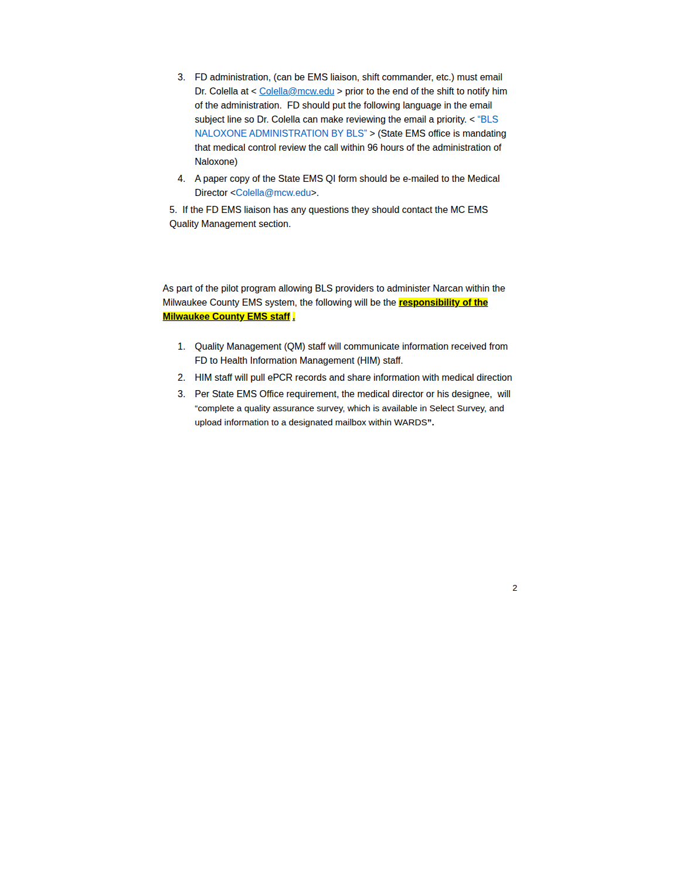FD administration, (can be EMS liaison, shift commander, etc.) must email
Dr. Colella at < Colella@mcw.edu > prior to the end of the shift to notify him of the administration. FD should put the following language in the email subject line so Dr. Colella can make reviewing the email a priority. < “BLS NALOXONE ADMINISTRATION BY BLS” > (State EMS office is mandating that medical control review the call within 96 hours of the administration of Naloxone)
A paper copy of the State EMS QI form should be e-mailed to the Medical Director <Colella@mcw.edu>.
5. If the FD EMS liaison has any questions they should contact the MC EMS Quality Management section.
As part of the pilot program allowing BLS providers to administer Narcan within the Milwaukee County EMS system, the following will be the responsibility of the Milwaukee County EMS staff .
Quality Management (QM) staff will communicate information received from FD to Health Information Management (HIM) staff.
HIM staff will pull ePCR records and share information with medical direction
Per State EMS Office requirement, the medical director or his designee, will “complete a quality assurance survey, which is available in Select Survey, and upload information to a designated mailbox within WARDS”.
2